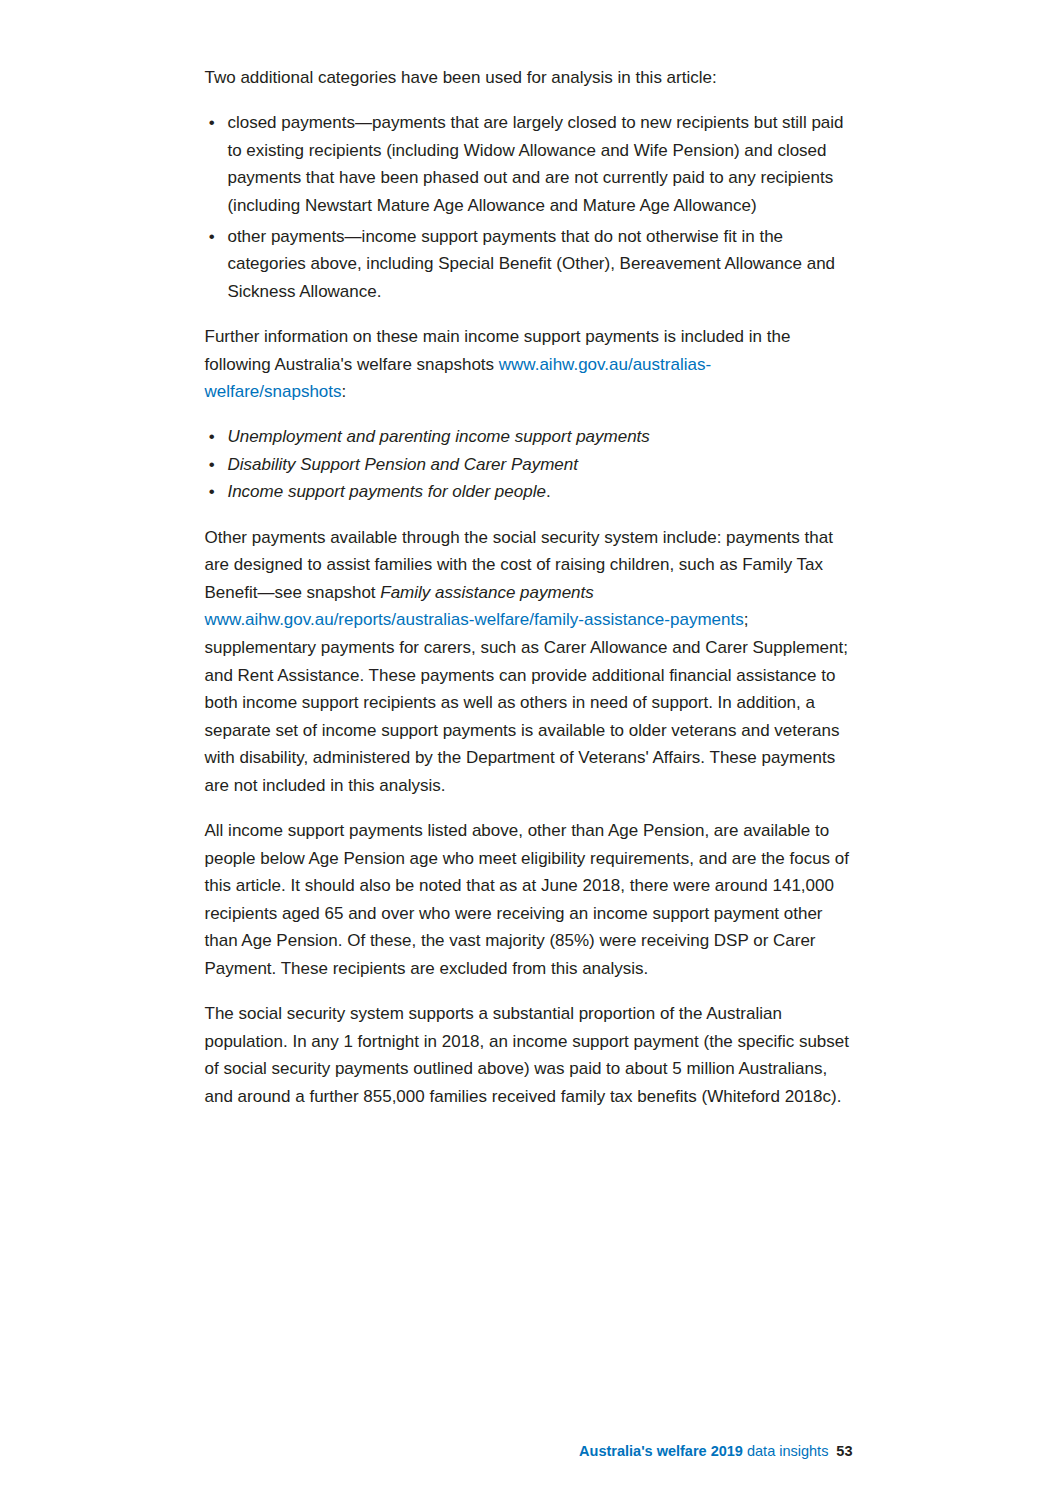Two additional categories have been used for analysis in this article:
closed payments—payments that are largely closed to new recipients but still paid to existing recipients (including Widow Allowance and Wife Pension) and closed payments that have been phased out and are not currently paid to any recipients (including Newstart Mature Age Allowance and Mature Age Allowance)
other payments—income support payments that do not otherwise fit in the categories above, including Special Benefit (Other), Bereavement Allowance and Sickness Allowance.
Further information on these main income support payments is included in the following Australia's welfare snapshots www.aihw.gov.au/australias-welfare/snapshots:
Unemployment and parenting income support payments
Disability Support Pension and Carer Payment
Income support payments for older people.
Other payments available through the social security system include: payments that are designed to assist families with the cost of raising children, such as Family Tax Benefit—see snapshot Family assistance payments www.aihw.gov.au/reports/australias-welfare/family-assistance-payments; supplementary payments for carers, such as Carer Allowance and Carer Supplement; and Rent Assistance. These payments can provide additional financial assistance to both income support recipients as well as others in need of support. In addition, a separate set of income support payments is available to older veterans and veterans with disability, administered by the Department of Veterans' Affairs. These payments are not included in this analysis.
All income support payments listed above, other than Age Pension, are available to people below Age Pension age who meet eligibility requirements, and are the focus of this article. It should also be noted that as at June 2018, there were around 141,000 recipients aged 65 and over who were receiving an income support payment other than Age Pension. Of these, the vast majority (85%) were receiving DSP or Carer Payment. These recipients are excluded from this analysis.
The social security system supports a substantial proportion of the Australian population. In any 1 fortnight in 2018, an income support payment (the specific subset of social security payments outlined above) was paid to about 5 million Australians, and around a further 855,000 families received family tax benefits (Whiteford 2018c).
Australia's welfare 2019 data insights 53